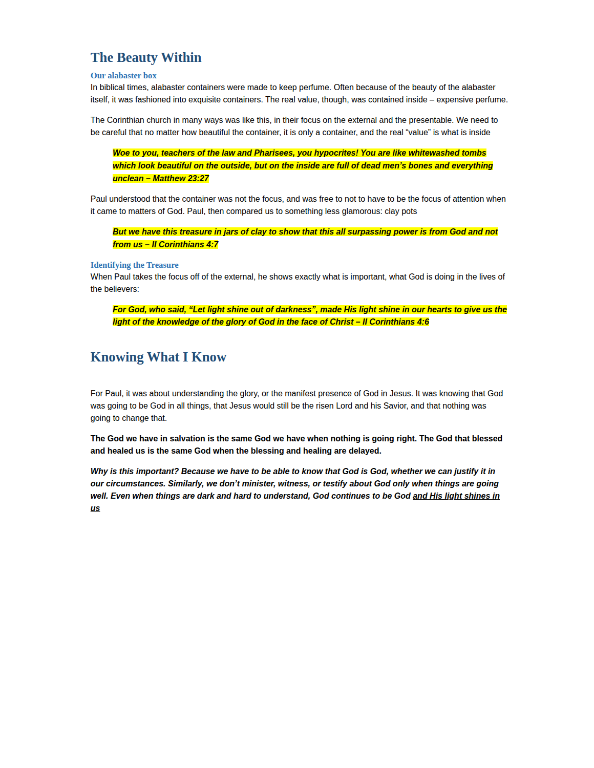The Beauty Within
Our alabaster box
In biblical times, alabaster containers were made to keep perfume. Often because of the beauty of the alabaster itself, it was fashioned into exquisite containers. The real value, though, was contained inside – expensive perfume.
The Corinthian church in many ways was like this, in their focus on the external and the presentable. We need to be careful that no matter how beautiful the container, it is only a container, and the real “value” is what is inside
Woe to you, teachers of the law and Pharisees, you hypocrites! You are like whitewashed tombs which look beautiful on the outside, but on the inside are full of dead men’s bones and everything unclean – Matthew 23:27
Paul understood that the container was not the focus, and was free to not to have to be the focus of attention when it came to matters of God. Paul, then compared us to something less glamorous: clay pots
But we have this treasure in jars of clay to show that this all surpassing power is from God and not from us – II Corinthians 4:7
Identifying the Treasure
When Paul takes the focus off of the external, he shows exactly what is important, what God is doing in the lives of the believers:
For God, who said, “Let light shine out of darkness”, made His light shine in our hearts to give us the light of the knowledge of the glory of God in the face of Christ – II Corinthians 4:6
Knowing What I Know
For Paul, it was about understanding the glory, or the manifest presence of God in Jesus. It was knowing that God was going to be God in all things, that Jesus would still be the risen Lord and his Savior, and that nothing was going to change that.
The God we have in salvation is the same God we have when nothing is going right. The God that blessed and healed us is the same God when the blessing and healing are delayed.
Why is this important? Because we have to be able to know that God is God, whether we can justify it in our circumstances. Similarly, we don’t minister, witness, or testify about God only when things are going well. Even when things are dark and hard to understand, God continues to be God and His light shines in us